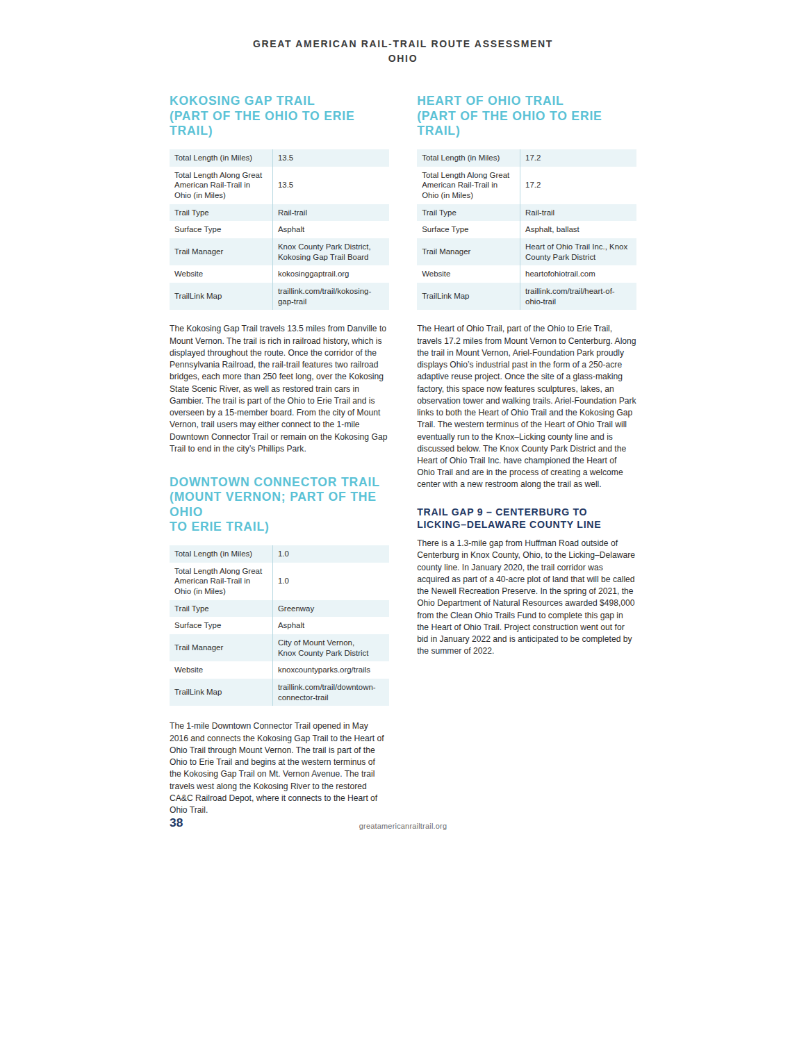Great American Rail-Trail Route Assessment
Ohio
Kokosing Gap Trail
(Part of the Ohio to Erie Trail)
| Total Length (in Miles) | 13.5 |
| Total Length Along Great American Rail-Trail in Ohio (in Miles) | 13.5 |
| Trail Type | Rail-trail |
| Surface Type | Asphalt |
| Trail Manager | Knox County Park District, Kokosing Gap Trail Board |
| Website | kokosinggaptrail.org |
| TrailLink Map | traillink.com/trail/kokosing-gap-trail |
The Kokosing Gap Trail travels 13.5 miles from Danville to Mount Vernon. The trail is rich in railroad history, which is displayed throughout the route. Once the corridor of the Pennsylvania Railroad, the rail-trail features two railroad bridges, each more than 250 feet long, over the Kokosing State Scenic River, as well as restored train cars in Gambier. The trail is part of the Ohio to Erie Trail and is overseen by a 15-member board. From the city of Mount Vernon, trail users may either connect to the 1-mile Downtown Connector Trail or remain on the Kokosing Gap Trail to end in the city’s Phillips Park.
Downtown Connector Trail
(Mount Vernon; Part of the Ohio
to Erie Trail)
| Total Length (in Miles) | 1.0 |
| Total Length Along Great American Rail-Trail in Ohio (in Miles) | 1.0 |
| Trail Type | Greenway |
| Surface Type | Asphalt |
| Trail Manager | City of Mount Vernon, Knox County Park District |
| Website | knoxcountyparks.org/trails |
| TrailLink Map | traillink.com/trail/downtown-connector-trail |
The 1-mile Downtown Connector Trail opened in May 2016 and connects the Kokosing Gap Trail to the Heart of Ohio Trail through Mount Vernon. The trail is part of the Ohio to Erie Trail and begins at the western terminus of the Kokosing Gap Trail on Mt. Vernon Avenue. The trail travels west along the Kokosing River to the restored CA&C Railroad Depot, where it connects to the Heart of Ohio Trail.
Heart of Ohio Trail
(Part of the Ohio to Erie Trail)
| Total Length (in Miles) | 17.2 |
| Total Length Along Great American Rail-Trail in Ohio (in Miles) | 17.2 |
| Trail Type | Rail-trail |
| Surface Type | Asphalt, ballast |
| Trail Manager | Heart of Ohio Trail Inc., Knox County Park District |
| Website | heartofohiotrail.com |
| TrailLink Map | traillink.com/trail/heart-of-ohio-trail |
The Heart of Ohio Trail, part of the Ohio to Erie Trail, travels 17.2 miles from Mount Vernon to Centerburg. Along the trail in Mount Vernon, Ariel-Foundation Park proudly displays Ohio’s industrial past in the form of a 250-acre adaptive reuse project. Once the site of a glass-making factory, this space now features sculptures, lakes, an observation tower and walking trails. Ariel-Foundation Park links to both the Heart of Ohio Trail and the Kokosing Gap Trail. The western terminus of the Heart of Ohio Trail will eventually run to the Knox–Licking county line and is discussed below. The Knox County Park District and the Heart of Ohio Trail Inc. have championed the Heart of Ohio Trail and are in the process of creating a welcome center with a new restroom along the trail as well.
Trail Gap 9 – Centerburg to Licking–Delaware County Line
There is a 1.3-mile gap from Huffman Road outside of Centerburg in Knox County, Ohio, to the Licking–Delaware county line. In January 2020, the trail corridor was acquired as part of a 40-acre plot of land that will be called the Newell Recreation Preserve. In the spring of 2021, the Ohio Department of Natural Resources awarded $498,000 from the Clean Ohio Trails Fund to complete this gap in the Heart of Ohio Trail. Project construction went out for bid in January 2022 and is anticipated to be completed by the summer of 2022.
38
greatamericanrailtrail.org